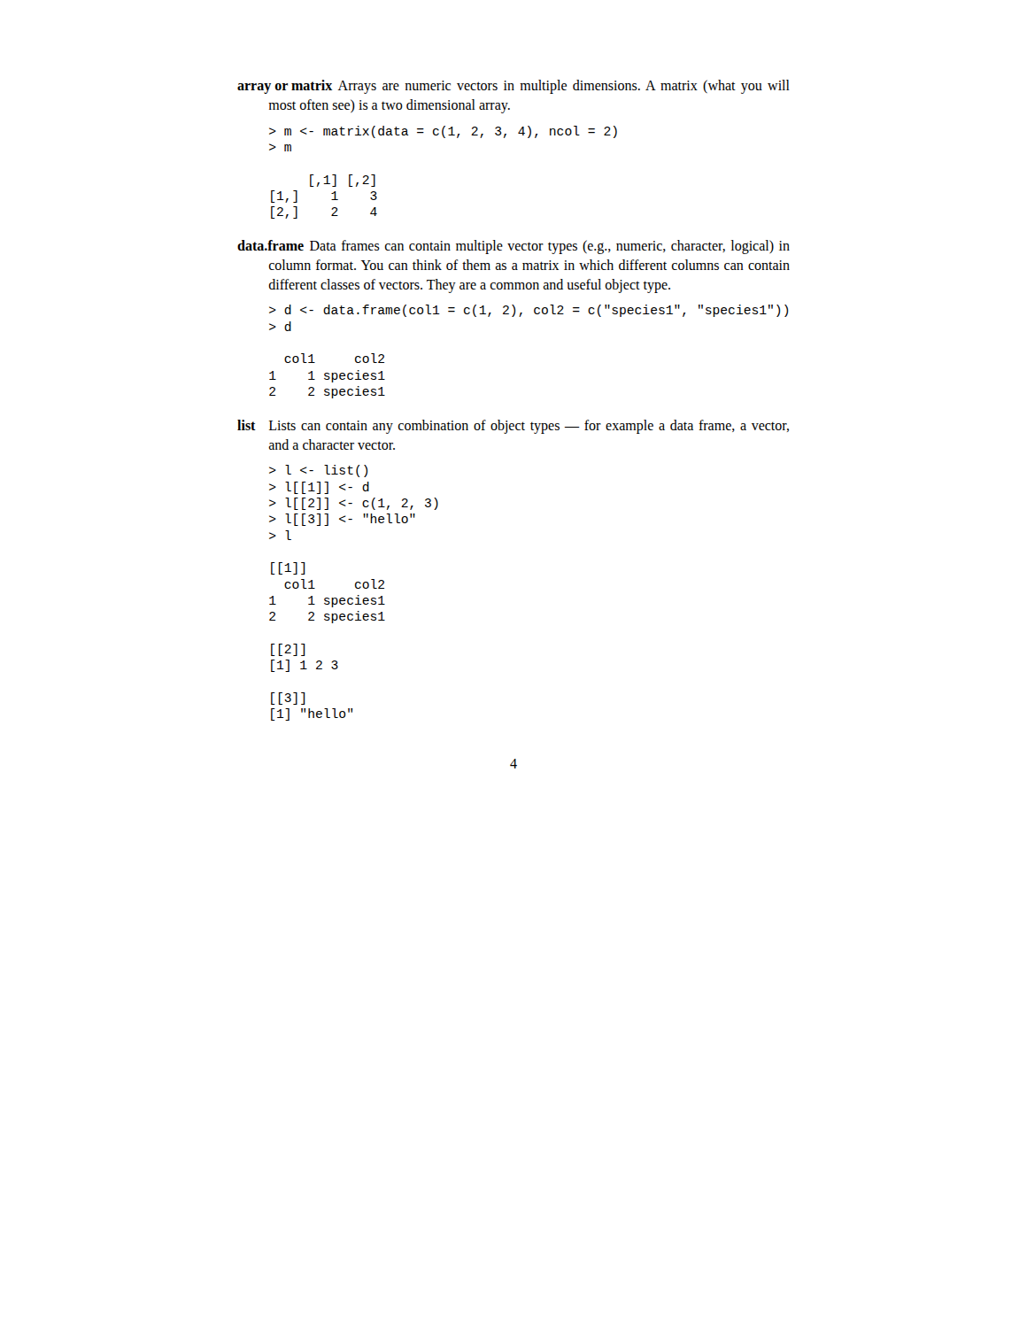array or matrix
Arrays are numeric vectors in multiple dimensions. A matrix (what you will most often see) is a two dimensional array.
> m <- matrix(data = c(1, 2, 3, 4), ncol = 2)
> m

     [,1] [,2]
[1,]    1    3
[2,]    2    4
data.frame
Data frames can contain multiple vector types (e.g., numeric, character, logical) in column format. You can think of them as a matrix in which different columns can contain different classes of vectors. They are a common and useful object type.
> d <- data.frame(col1 = c(1, 2), col2 = c("species1", "species1"))
> d

  col1     col2
1    1 species1
2    2 species1
list
Lists can contain any combination of object types — for example a data frame, a vector, and a character vector.
> l <- list()
> l[[1]] <- d
> l[[2]] <- c(1, 2, 3)
> l[[3]] <- "hello"
> l

[[1]]
  col1     col2
1    1 species1
2    2 species1

[[2]]
[1] 1 2 3

[[3]]
[1] "hello"
4